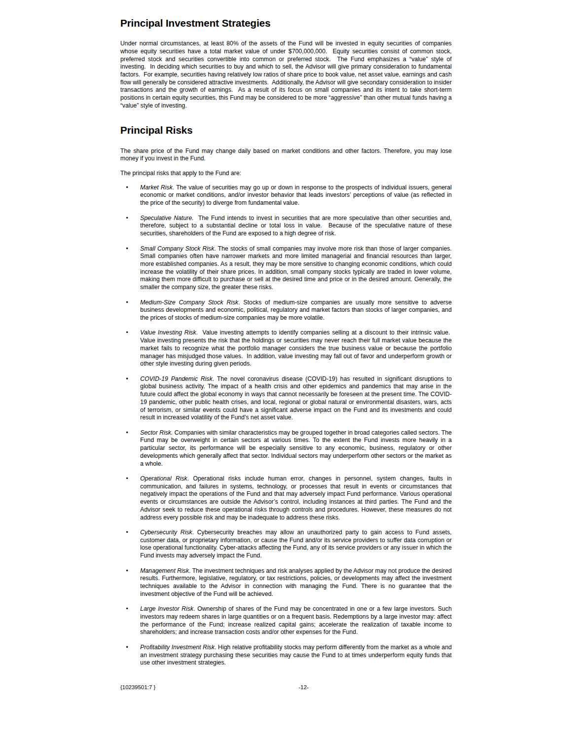Principal Investment Strategies
Under normal circumstances, at least 80% of the assets of the Fund will be invested in equity securities of companies whose equity securities have a total market value of under $700,000,000. Equity securities consist of common stock, preferred stock and securities convertible into common or preferred stock. The Fund emphasizes a “value” style of investing. In deciding which securities to buy and which to sell, the Advisor will give primary consideration to fundamental factors. For example, securities having relatively low ratios of share price to book value, net asset value, earnings and cash flow will generally be considered attractive investments. Additionally, the Advisor will give secondary consideration to insider transactions and the growth of earnings. As a result of its focus on small companies and its intent to take short-term positions in certain equity securities, this Fund may be considered to be more “aggressive” than other mutual funds having a “value” style of investing.
Principal Risks
The share price of the Fund may change daily based on market conditions and other factors. Therefore, you may lose money if you invest in the Fund.
The principal risks that apply to the Fund are:
Market Risk. The value of securities may go up or down in response to the prospects of individual issuers, general economic or market conditions, and/or investor behavior that leads investors’ perceptions of value (as reflected in the price of the security) to diverge from fundamental value.
Speculative Nature. The Fund intends to invest in securities that are more speculative than other securities and, therefore, subject to a substantial decline or total loss in value. Because of the speculative nature of these securities, shareholders of the Fund are exposed to a high degree of risk.
Small Company Stock Risk. The stocks of small companies may involve more risk than those of larger companies. Small companies often have narrower markets and more limited managerial and financial resources than larger, more established companies. As a result, they may be more sensitive to changing economic conditions, which could increase the volatility of their share prices. In addition, small company stocks typically are traded in lower volume, making them more difficult to purchase or sell at the desired time and price or in the desired amount. Generally, the smaller the company size, the greater these risks.
Medium-Size Company Stock Risk. Stocks of medium-size companies are usually more sensitive to adverse business developments and economic, political, regulatory and market factors than stocks of larger companies, and the prices of stocks of medium-size companies may be more volatile.
Value Investing Risk. Value investing attempts to identify companies selling at a discount to their intrinsic value. Value investing presents the risk that the holdings or securities may never reach their full market value because the market fails to recognize what the portfolio manager considers the true business value or because the portfolio manager has misjudged those values. In addition, value investing may fall out of favor and underperform growth or other style investing during given periods.
COVID-19 Pandemic Risk. The novel coronavirus disease (COVID-19) has resulted in significant disruptions to global business activity. The impact of a health crisis and other epidemics and pandemics that may arise in the future could affect the global economy in ways that cannot necessarily be foreseen at the present time. The COVID-19 pandemic, other public health crises, and local, regional or global natural or environmental disasters, wars, acts of terrorism, or similar events could have a significant adverse impact on the Fund and its investments and could result in increased volatility of the Fund’s net asset value.
Sector Risk. Companies with similar characteristics may be grouped together in broad categories called sectors. The Fund may be overweight in certain sectors at various times. To the extent the Fund invests more heavily in a particular sector, its performance will be especially sensitive to any economic, business, regulatory or other developments which generally affect that sector. Individual sectors may underperform other sectors or the market as a whole.
Operational Risk. Operational risks include human error, changes in personnel, system changes, faults in communication, and failures in systems, technology, or processes that result in events or circumstances that negatively impact the operations of the Fund and that may adversely impact Fund performance. Various operational events or circumstances are outside the Advisor’s control, including instances at third parties. The Fund and the Advisor seek to reduce these operational risks through controls and procedures. However, these measures do not address every possible risk and may be inadequate to address these risks.
Cybersecurity Risk. Cybersecurity breaches may allow an unauthorized party to gain access to Fund assets, customer data, or proprietary information, or cause the Fund and/or its service providers to suffer data corruption or lose operational functionality. Cyber-attacks affecting the Fund, any of its service providers or any issuer in which the Fund invests may adversely impact the Fund.
Management Risk. The investment techniques and risk analyses applied by the Advisor may not produce the desired results. Furthermore, legislative, regulatory, or tax restrictions, policies, or developments may affect the investment techniques available to the Advisor in connection with managing the Fund. There is no guarantee that the investment objective of the Fund will be achieved.
Large Investor Risk. Ownership of shares of the Fund may be concentrated in one or a few large investors. Such investors may redeem shares in large quantities or on a frequent basis. Redemptions by a large investor may: affect the performance of the Fund; increase realized capital gains; accelerate the realization of taxable income to shareholders; and increase transaction costs and/or other expenses for the Fund.
Profitability Investment Risk. High relative profitability stocks may perform differently from the market as a whole and an investment strategy purchasing these securities may cause the Fund to at times underperform equity funds that use other investment strategies.
{10239501:7 }
-12-